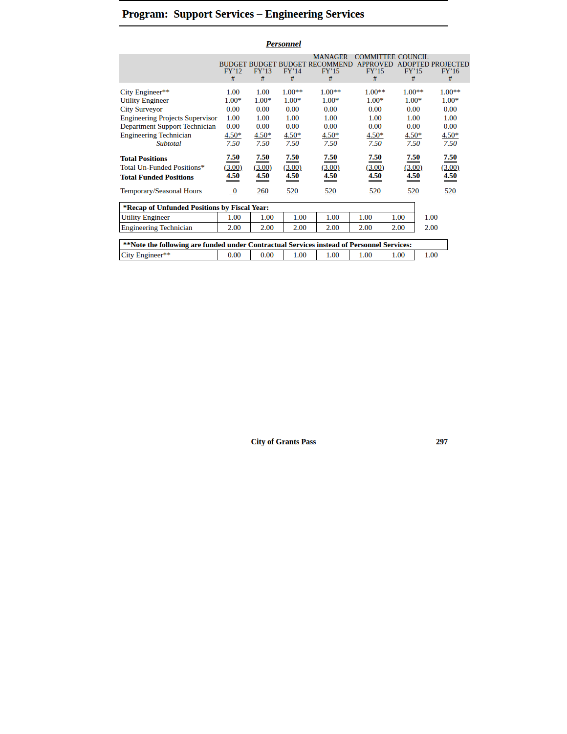Program: Support Services – Engineering Services
Personnel
| | | | | MANAGER | COMMITTEE | COUNCIL | |
| | BUDGET | BUDGET | BUDGET | RECOMMEND | APPROVED | ADOPTED | PROJECTED |
| | FY’12 | FY’13 | FY’14 | FY’15 | FY’15 | FY’15 | FY’16 |
| | # | # | # | # | # | # | # |
| City Engineer** | 1.00 | 1.00 | 1.00** | 1.00** | 1.00** | 1.00** | 1.00** |
| Utility Engineer | 1.00* | 1.00* | 1.00* | 1.00* | 1.00* | 1.00* | 1.00* |
| City Surveyor | 0.00 | 0.00 | 0.00 | 0.00 | 0.00 | 0.00 | 0.00 |
| Engineering Projects Supervisor | 1.00 | 1.00 | 1.00 | 1.00 | 1.00 | 1.00 | 1.00 |
| Department Support Technician | 0.00 | 0.00 | 0.00 | 0.00 | 0.00 | 0.00 | 0.00 |
| Engineering Technician | 4.50* | 4.50* | 4.50* | 4.50* | 4.50* | 4.50* | 4.50* |
| Subtotal | 7.50 | 7.50 | 7.50 | 7.50 | 7.50 | 7.50 | 7.50 |
| Total Positions | 7.50 | 7.50 | 7.50 | 7.50 | 7.50 | 7.50 | 7.50 |
| Total Un-Funded Positions* | (3.00) | (3.00) | (3.00) | (3.00) | (3.00) | (3.00) | (3.00) |
| Total Funded Positions | 4.50 | 4.50 | 4.50 | 4.50 | 4.50 | 4.50 | 4.50 |
| Temporary/Seasonal Hours | 0 | 260 | 520 | 520 | 520 | 520 | 520 |
| *Recap of Unfunded Positions by Fiscal Year: | |
| Utility Engineer | 1.00 | 1.00 | 1.00 | 1.00 | 1.00 | 1.00 | 1.00 |
| Engineering Technician | 2.00 | 2.00 | 2.00 | 2.00 | 2.00 | 2.00 | 2.00 |
| **Note the following are funded under Contractual Services instead of Personnel Services: |
| City Engineer** | 0.00 | 0.00 | 1.00 | 1.00 | 1.00 | 1.00 | 1.00 |
City of Grants Pass
297